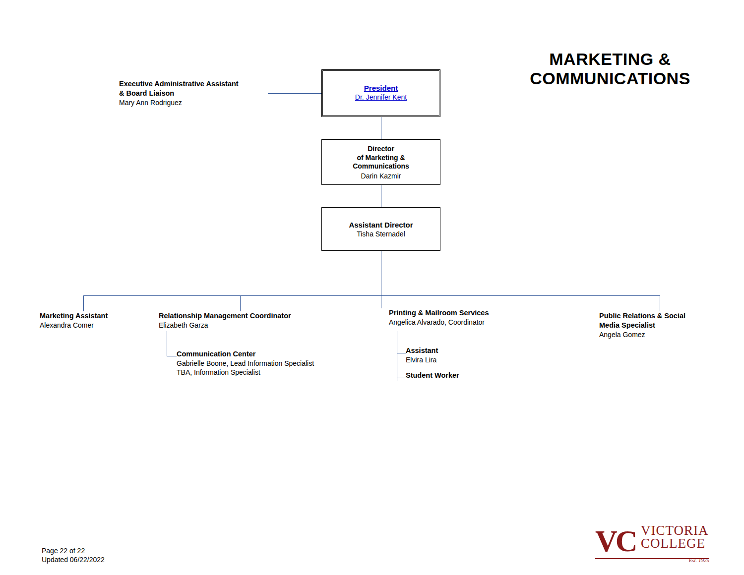MARKETING &
COMMUNICATIONS
President
Dr. Jennifer Kent
Executive Administrative Assistant
& Board Liaison Mary Ann Rodriguez
Director
of Marketing &
Communications
Darin Kazmir
Assistant Director
Tisha Sternadel
Marketing Assistant Alexandra Comer
Relationship Management Coordinator Elizabeth Garza
Communication Center Gabrielle Boone, Lead Information Specialist
TBA, Information Specialist
Printing & Mailroom Services Angelica Alvarado, Coordinator
Assistant Elvira Lira
Student Worker
Public Relations & Social
Media Specialist Angela Gomez
Page 22 of 22
Updated 06/22/2022
VC
VICTORIA
COLLEGE
Est. 1925